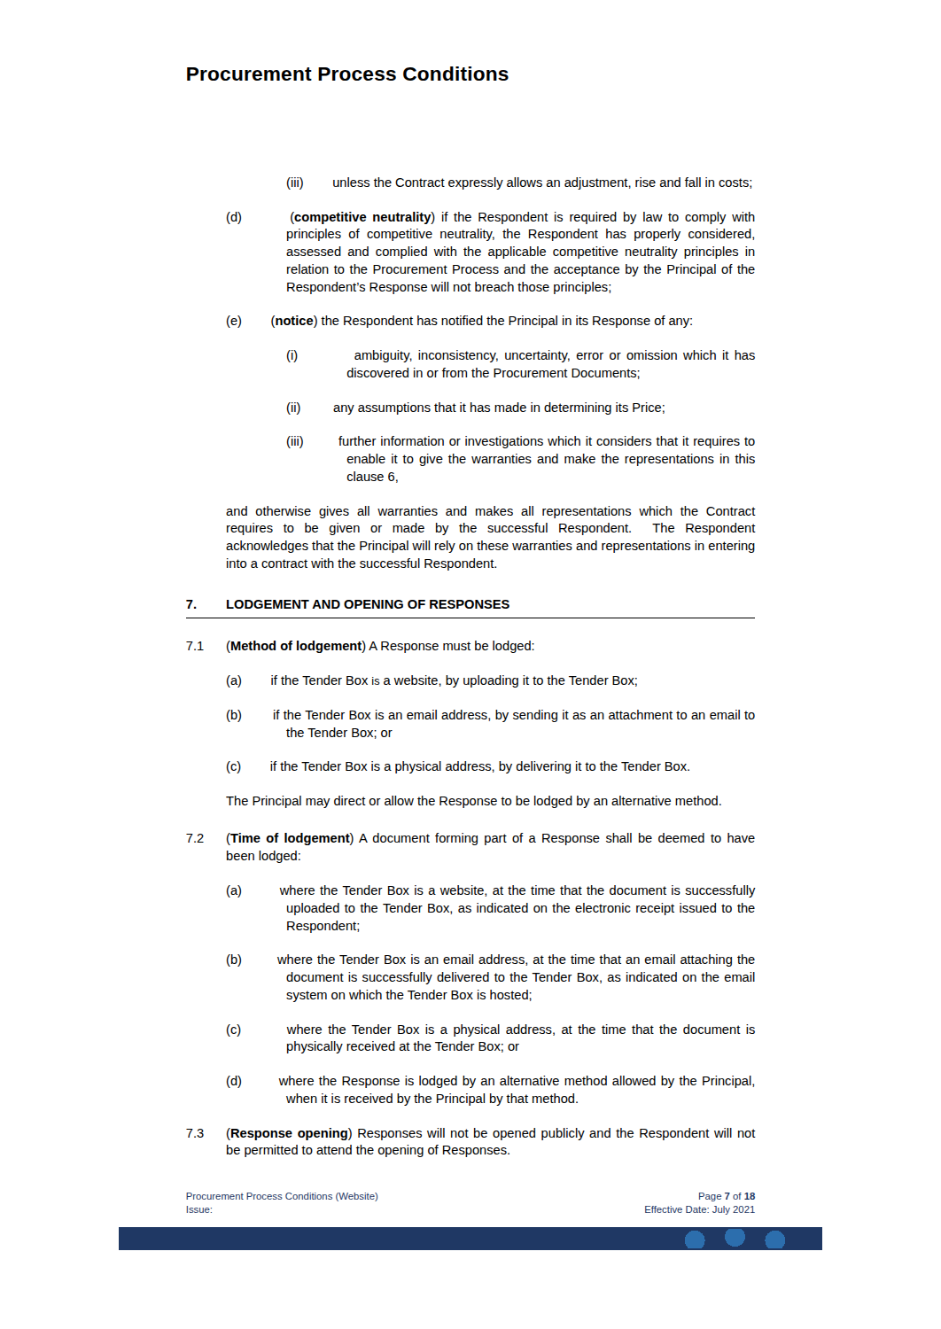Procurement Process Conditions
(iii) unless the Contract expressly allows an adjustment, rise and fall in costs;
(d) (competitive neutrality) if the Respondent is required by law to comply with principles of competitive neutrality, the Respondent has properly considered, assessed and complied with the applicable competitive neutrality principles in relation to the Procurement Process and the acceptance by the Principal of the Respondent’s Response will not breach those principles;
(e) (notice) the Respondent has notified the Principal in its Response of any:
(i) ambiguity, inconsistency, uncertainty, error or omission which it has discovered in or from the Procurement Documents;
(ii) any assumptions that it has made in determining its Price;
(iii) further information or investigations which it considers that it requires to enable it to give the warranties and make the representations in this clause 6,
and otherwise gives all warranties and makes all representations which the Contract requires to be given or made by the successful Respondent. The Respondent acknowledges that the Principal will rely on these warranties and representations in entering into a contract with the successful Respondent.
7. LODGEMENT AND OPENING OF RESPONSES
7.1(Method of lodgement) A Response must be lodged:
(a) if the Tender Box is a website, by uploading it to the Tender Box;
(b) if the Tender Box is an email address, by sending it as an attachment to an email to the Tender Box; or
(c) if the Tender Box is a physical address, by delivering it to the Tender Box.
The Principal may direct or allow the Response to be lodged by an alternative method.
7.2(Time of lodgement) A document forming part of a Response shall be deemed to have been lodged:
(a) where the Tender Box is a website, at the time that the document is successfully uploaded to the Tender Box, as indicated on the electronic receipt issued to the Respondent;
(b) where the Tender Box is an email address, at the time that an email attaching the document is successfully delivered to the Tender Box, as indicated on the email system on which the Tender Box is hosted;
(c) where the Tender Box is a physical address, at the time that the document is physically received at the Tender Box; or
(d) where the Response is lodged by an alternative method allowed by the Principal, when it is received by the Principal by that method.
7.3(Response opening) Responses will not be opened publicly and the Respondent will not be permitted to attend the opening of Responses.
Procurement Process Conditions (Website)
Page 7 of 18
Issue:
Effective Date: July 2021